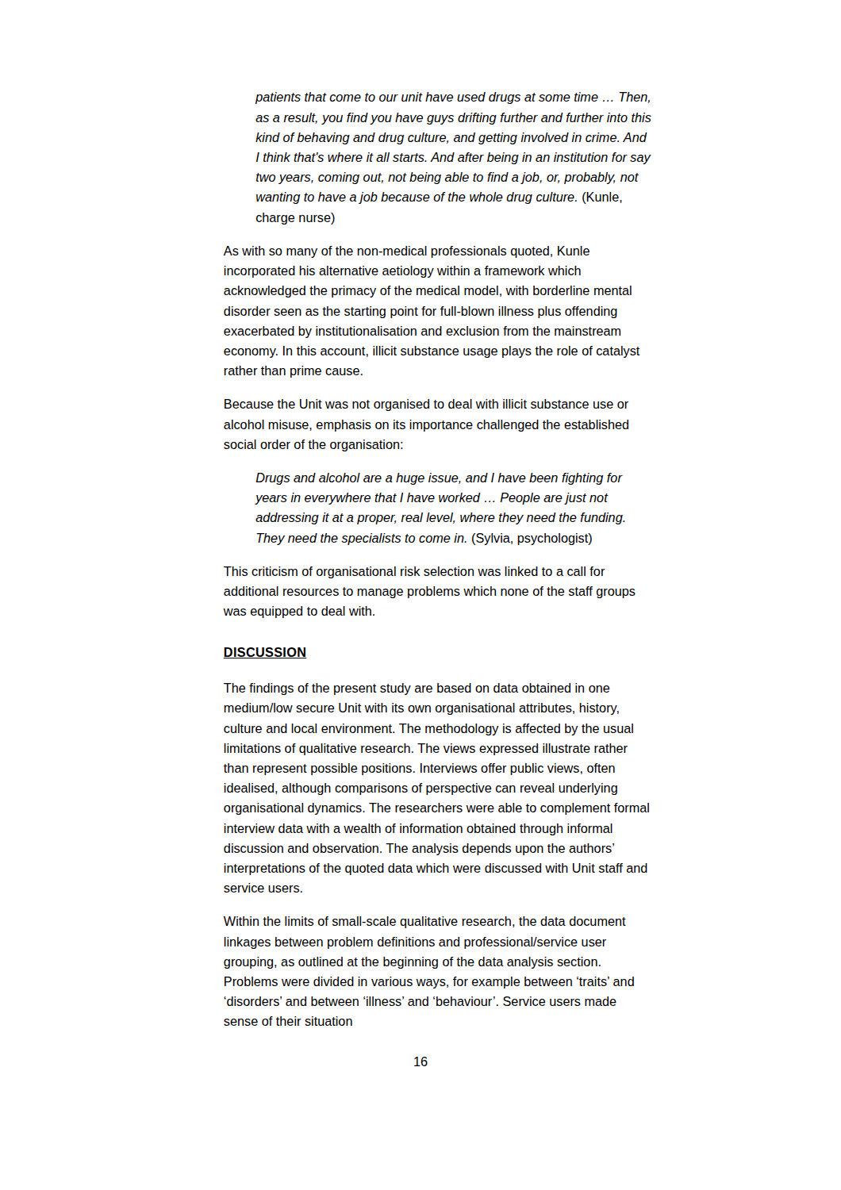patients that come to our unit have used drugs at some time … Then, as a result, you find you have guys drifting further and further into this kind of behaving and drug culture, and getting involved in crime. And I think that's where it all starts. And after being in an institution for say two years, coming out, not being able to find a job, or, probably, not wanting to have a job because of the whole drug culture. (Kunle, charge nurse)
As with so many of the non-medical professionals quoted, Kunle incorporated his alternative aetiology within a framework which acknowledged the primacy of the medical model, with borderline mental disorder seen as the starting point for full-blown illness plus offending exacerbated by institutionalisation and exclusion from the mainstream economy. In this account, illicit substance usage plays the role of catalyst rather than prime cause.
Because the Unit was not organised to deal with illicit substance use or alcohol misuse, emphasis on its importance challenged the established social order of the organisation:
Drugs and alcohol are a huge issue, and I have been fighting for years in everywhere that I have worked … People are just not addressing it at a proper, real level, where they need the funding. They need the specialists to come in. (Sylvia, psychologist)
This criticism of organisational risk selection was linked to a call for additional resources to manage problems which none of the staff groups was equipped to deal with.
DISCUSSION
The findings of the present study are based on data obtained in one medium/low secure Unit with its own organisational attributes, history, culture and local environment. The methodology is affected by the usual limitations of qualitative research. The views expressed illustrate rather than represent possible positions. Interviews offer public views, often idealised, although comparisons of perspective can reveal underlying organisational dynamics. The researchers were able to complement formal interview data with a wealth of information obtained through informal discussion and observation. The analysis depends upon the authors’ interpretations of the quoted data which were discussed with Unit staff and service users.
Within the limits of small-scale qualitative research, the data document linkages between problem definitions and professional/service user grouping, as outlined at the beginning of the data analysis section. Problems were divided in various ways, for example between ‘traits’ and ‘disorders’ and between ‘illness’ and ‘behaviour’. Service users made sense of their situation
16